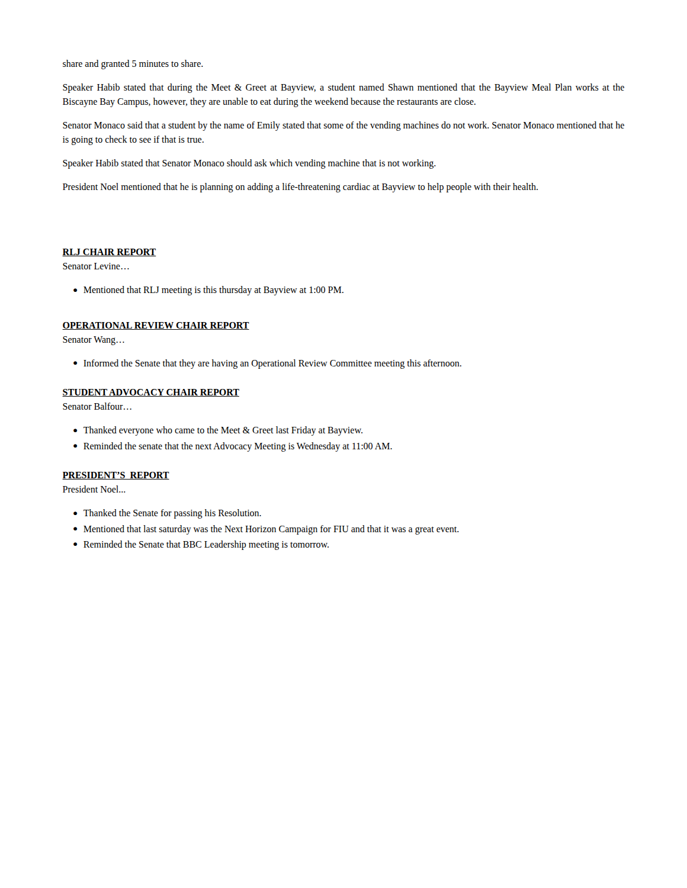share and granted 5 minutes to share.
Speaker Habib stated that during the Meet & Greet at Bayview, a student named Shawn mentioned that the Bayview Meal Plan works at the Biscayne Bay Campus, however, they are unable to eat during the weekend because the restaurants are close.
Senator Monaco said that a student by the name of Emily stated that some of the vending machines do not work. Senator Monaco mentioned that he is going to check to see if that is true.
Speaker Habib stated that Senator Monaco should ask which vending machine that is not working.
President Noel mentioned that he is planning on adding a life-threatening cardiac at Bayview to help people with their health.
RLJ Chair Report
Senator Levine…
Mentioned that RLJ meeting is this thursday at Bayview at 1:00 PM.
Operational Review Chair Report
Senator Wang…
Informed the Senate that they are having an Operational Review Committee meeting this afternoon.
Student Advocacy Chair Report
Senator Balfour…
Thanked everyone who came to the Meet & Greet last Friday at Bayview.
Reminded the senate that the next Advocacy Meeting is Wednesday at 11:00 AM.
President’s Report
President Noel...
Thanked the Senate for passing his Resolution.
Mentioned that last saturday was the Next Horizon Campaign for FIU and that it was a great event.
Reminded the Senate that BBC Leadership meeting is tomorrow.